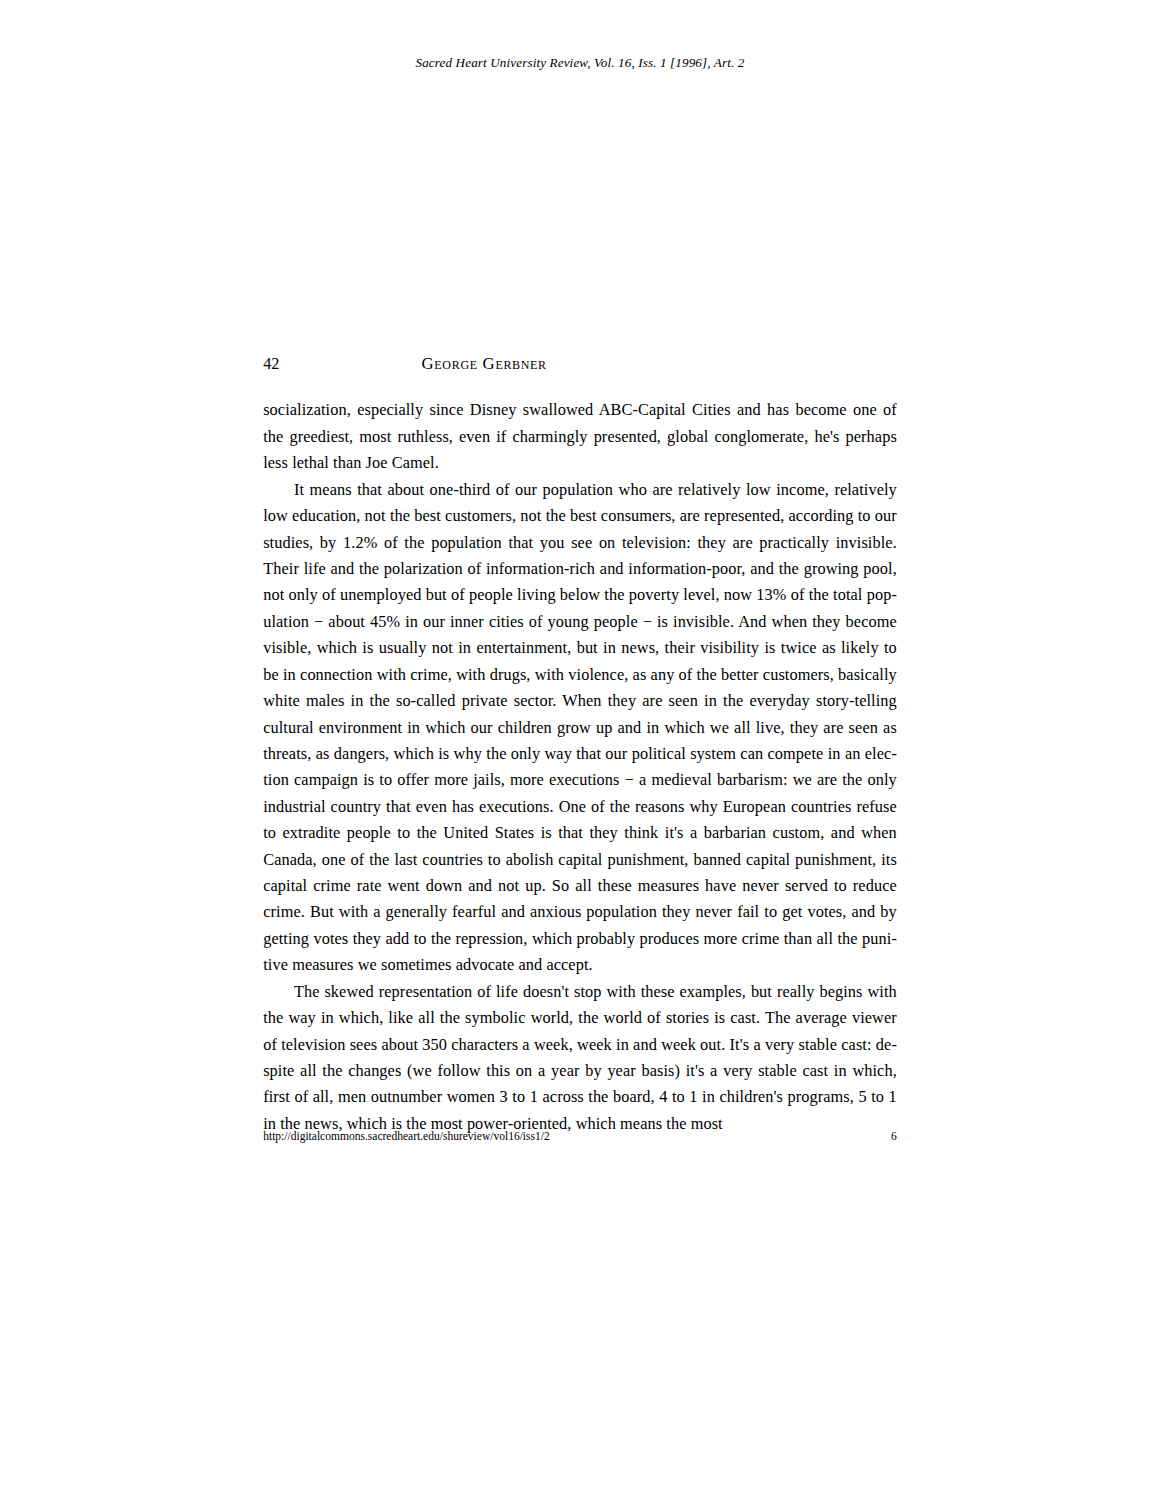Sacred Heart University Review, Vol. 16, Iss. 1 [1996], Art. 2
42 George Gerbner
socialization, especially since Disney swallowed ABC-Capital Cities and has become one of the greediest, most ruthless, even if charmingly presented, global conglomerate, he's perhaps less lethal than Joe Camel.
It means that about one-third of our population who are relatively low income, relatively low education, not the best customers, not the best consumers, are represented, according to our studies, by 1.2% of the population that you see on television: they are practically invisible. Their life and the polarization of information-rich and information-poor, and the growing pool, not only of unemployed but of people living below the poverty level, now 13% of the total population − about 45% in our inner cities of young people − is invisible. And when they become visible, which is usually not in entertainment, but in news, their visibility is twice as likely to be in connection with crime, with drugs, with violence, as any of the better customers, basically white males in the so-called private sector. When they are seen in the everyday story-telling cultural environment in which our children grow up and in which we all live, they are seen as threats, as dangers, which is why the only way that our political system can compete in an election campaign is to offer more jails, more executions − a medieval barbarism: we are the only industrial country that even has executions. One of the reasons why European countries refuse to extradite people to the United States is that they think it's a barbarian custom, and when Canada, one of the last countries to abolish capital punishment, banned capital punishment, its capital crime rate went down and not up. So all these measures have never served to reduce crime. But with a generally fearful and anxious population they never fail to get votes, and by getting votes they add to the repression, which probably produces more crime than all the punitive measures we sometimes advocate and accept.
The skewed representation of life doesn't stop with these examples, but really begins with the way in which, like all the symbolic world, the world of stories is cast. The average viewer of television sees about 350 characters a week, week in and week out. It's a very stable cast: despite all the changes (we follow this on a year by year basis) it's a very stable cast in which, first of all, men outnumber women 3 to 1 across the board, 4 to 1 in children's programs, 5 to 1 in the news, which is the most power-oriented, which means the most
http://digitalcommons.sacredheart.edu/shureview/vol16/iss1/2 6